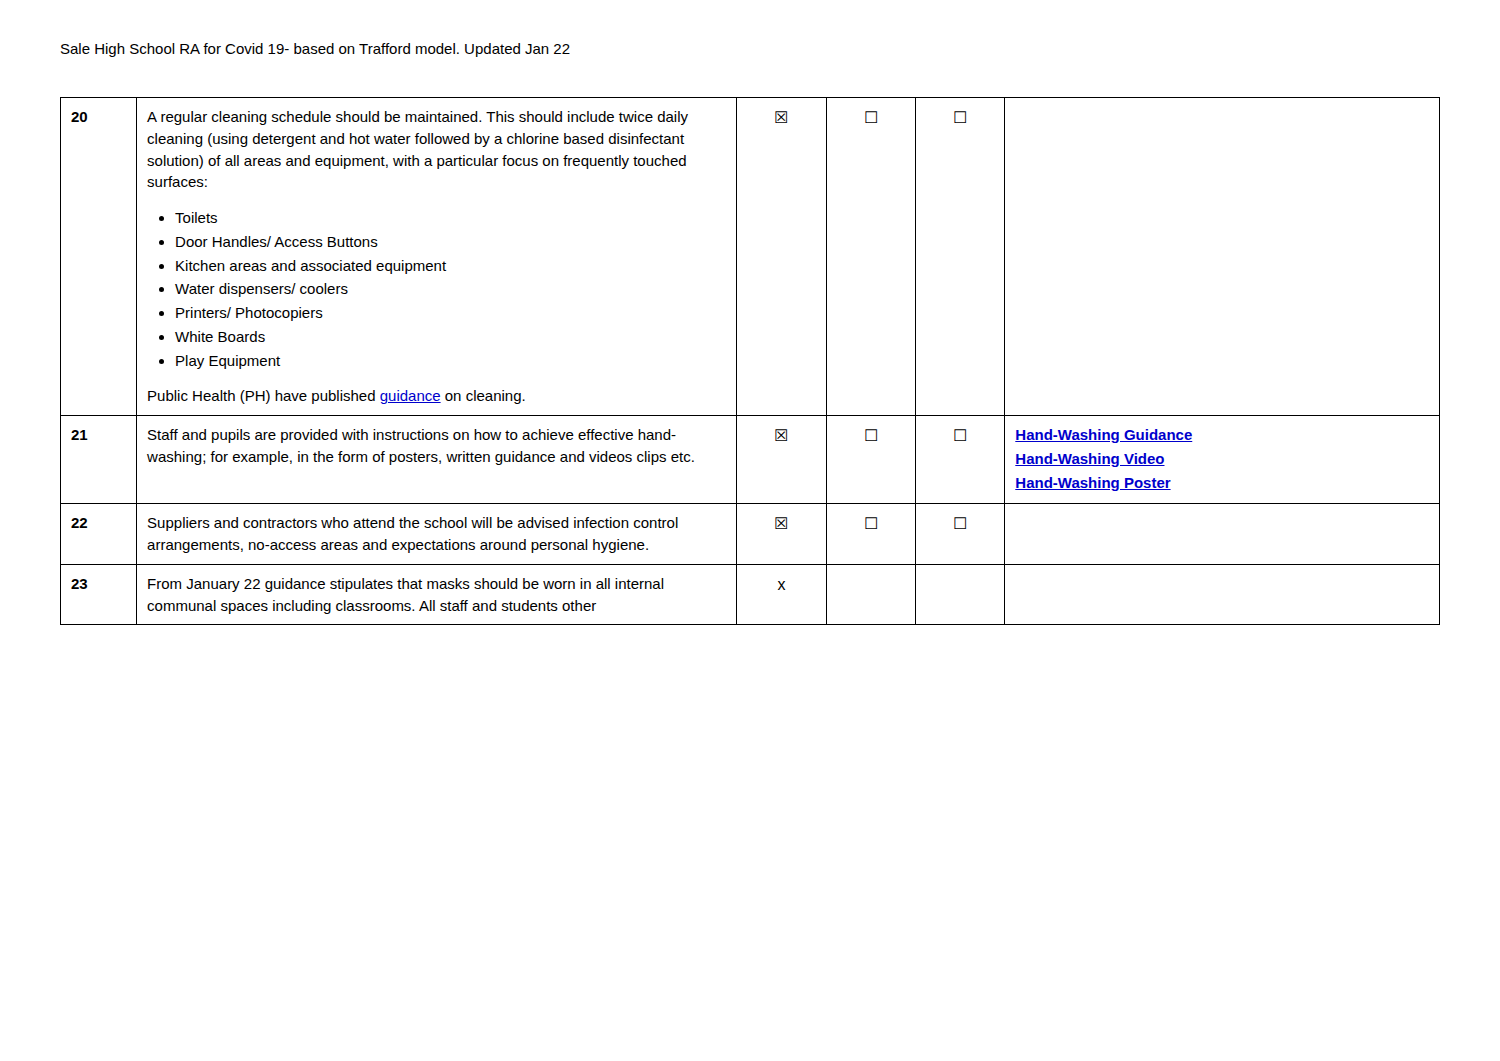Sale High School RA for Covid 19- based on Trafford model. Updated Jan 22
| 20 | A regular cleaning schedule should be maintained. This should include twice daily cleaning (using detergent and hot water followed by a chlorine based disinfectant solution) of all areas and equipment, with a particular focus on frequently touched surfaces: Toilets Door Handles/ Access Buttons Kitchen areas and associated equipment Water dispensers/ coolers Printers/ Photocopiers White Boards Play Equipment Public Health (PH) have published guidance on cleaning. | ☒ | ☐ | ☐ | |
| 21 | Staff and pupils are provided with instructions on how to achieve effective hand-washing; for example, in the form of posters, written guidance and videos clips etc. | ☒ | ☐ | ☐ | Hand-Washing Guidance Hand-Washing Video Hand-Washing Poster |
| 22 | Suppliers and contractors who attend the school will be advised infection control arrangements, no-access areas and expectations around personal hygiene. | ☒ | ☐ | ☐ | |
| 23 | From January 22 guidance stipulates that masks should be worn in all internal communal spaces including classrooms. All staff and students other | x | | | |